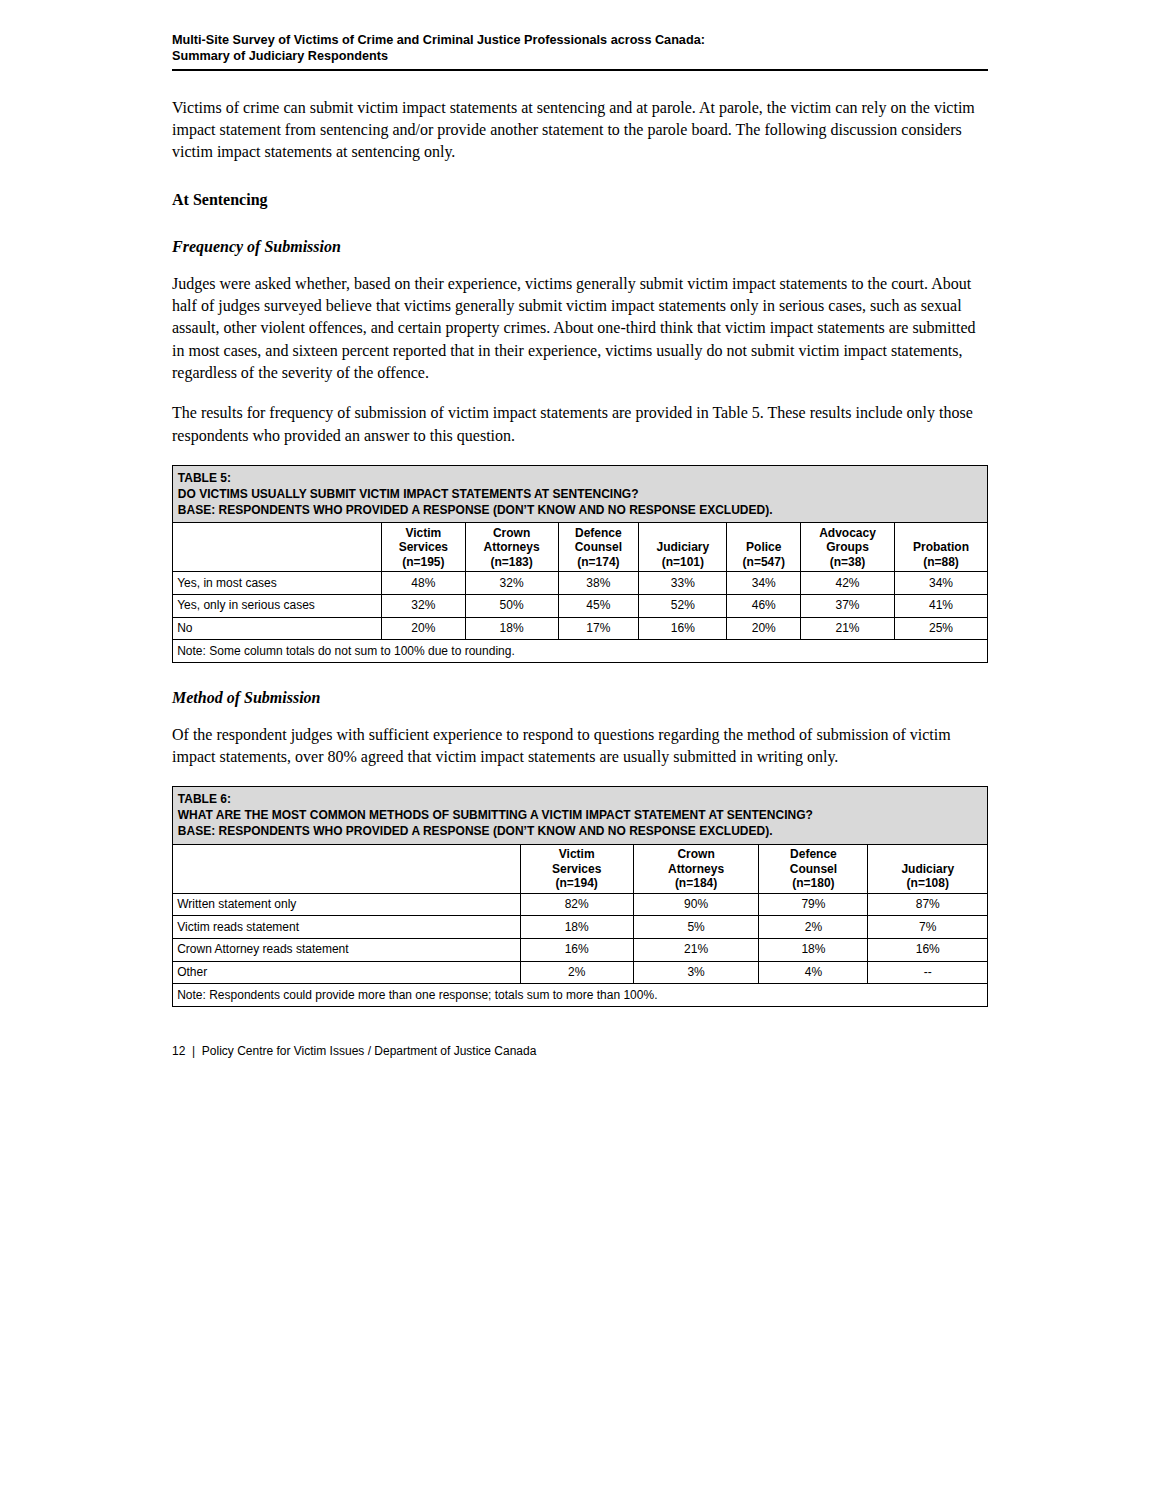Multi-Site Survey of Victims of Crime and Criminal Justice Professionals across Canada:
Summary of Judiciary Respondents
Victims of crime can submit victim impact statements at sentencing and at parole. At parole, the victim can rely on the victim impact statement from sentencing and/or provide another statement to the parole board. The following discussion considers victim impact statements at sentencing only.
At Sentencing
Frequency of Submission
Judges were asked whether, based on their experience, victims generally submit victim impact statements to the court. About half of judges surveyed believe that victims generally submit victim impact statements only in serious cases, such as sexual assault, other violent offences, and certain property crimes. About one-third think that victim impact statements are submitted in most cases, and sixteen percent reported that in their experience, victims usually do not submit victim impact statements, regardless of the severity of the offence.
The results for frequency of submission of victim impact statements are provided in Table 5. These results include only those respondents who provided an answer to this question.
Table 5: Do victims usually submit victim impact statements at sentencing? Base: Respondents who provided a response (don’t know and no response excluded).
| | Victim Services (n=195) | Crown Attorneys (n=183) | Defence Counsel (n=174) | Judiciary (n=101) | Police (n=547) | Advocacy Groups (n=38) | Probation (n=88) |
| --- | --- | --- | --- | --- | --- | --- | --- |
| Yes, in most cases | 48% | 32% | 38% | 33% | 34% | 42% | 34% |
| Yes, only in serious cases | 32% | 50% | 45% | 52% | 46% | 37% | 41% |
| No | 20% | 18% | 17% | 16% | 20% | 21% | 25% |
| Note: Some column totals do not sum to 100% due to rounding. |
Method of Submission
Of the respondent judges with sufficient experience to respond to questions regarding the method of submission of victim impact statements, over 80% agreed that victim impact statements are usually submitted in writing only.
Table 6: What are the most common methods of submitting a victim impact statement at sentencing? Base: Respondents who provided a response (don’t know and no response excluded).
| | Victim Services (n=194) | Crown Attorneys (n=184) | Defence Counsel (n=180) | Judiciary (n=108) |
| --- | --- | --- | --- | --- |
| Written statement only | 82% | 90% | 79% | 87% |
| Victim reads statement | 18% | 5% | 2% | 7% |
| Crown Attorney reads statement | 16% | 21% | 18% | 16% |
| Other | 2% | 3% | 4% | -- |
| Note: Respondents could provide more than one response; totals sum to more than 100%. |
12 | Policy Centre for Victim Issues / Department of Justice Canada